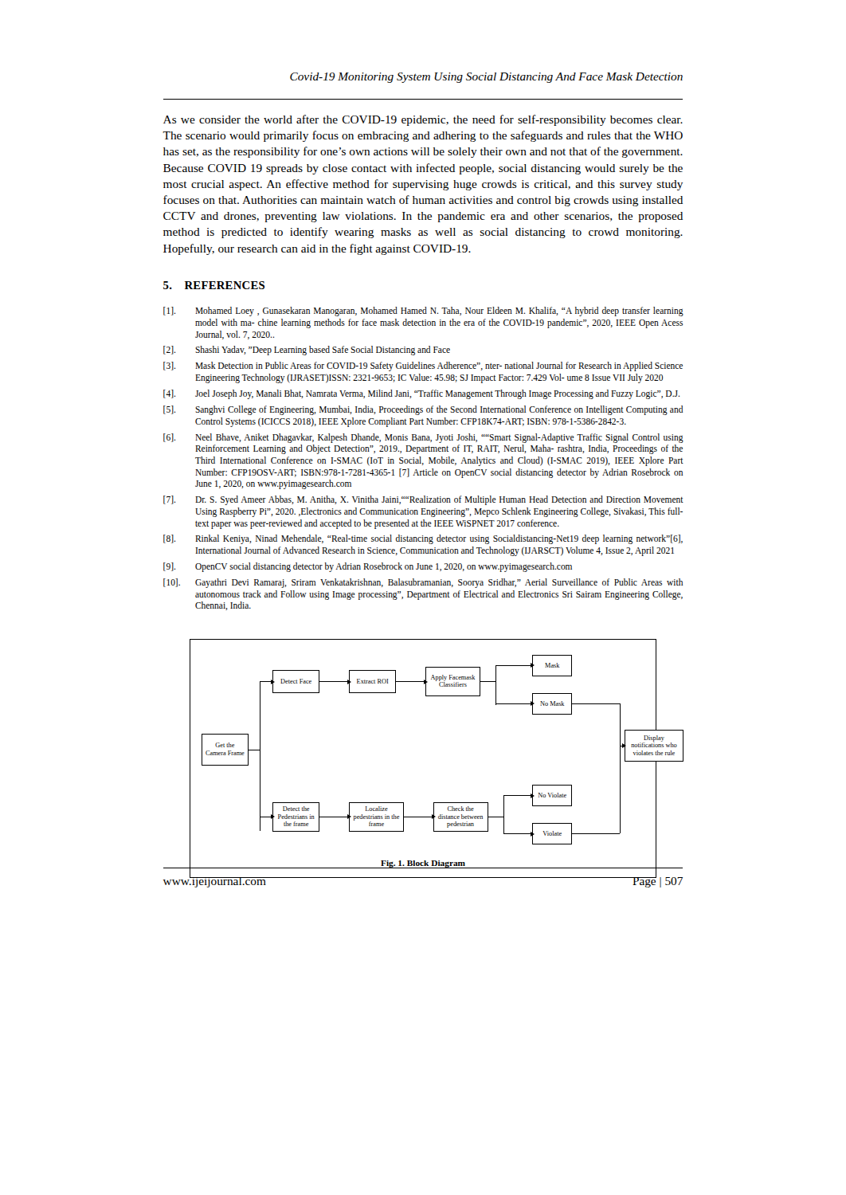Covid-19 Monitoring System Using Social Distancing And Face Mask Detection
As we consider the world after the COVID-19 epidemic, the need for self-responsibility becomes clear. The scenario would primarily focus on embracing and adhering to the safeguards and rules that the WHO has set, as the responsibility for one’s own actions will be solely their own and not that of the government. Because COVID 19 spreads by close contact with infected people, social distancing would surely be the most crucial aspect. An effective method for supervising huge crowds is critical, and this survey study focuses on that. Authorities can maintain watch of human activities and control big crowds using installed CCTV and drones, preventing law violations. In the pandemic era and other scenarios, the proposed method is predicted to identify wearing masks as well as social distancing to crowd monitoring. Hopefully, our research can aid in the fight against COVID-19.
5. REFERENCES
[1]. Mohamed Loey , Gunasekaran Manogaran, Mohamed Hamed N. Taha, Nour Eldeen M. Khalifa, “A hybrid deep transfer learning model with ma- chine learning methods for face mask detection in the era of the COVID-19 pandemic”, 2020, IEEE Open Acess Journal, vol. 7, 2020..
[2]. Shashi Yadav, ”Deep Learning based Safe Social Distancing and Face
[3]. Mask Detection in Public Areas for COVID-19 Safety Guidelines Adherence”, nter- national Journal for Research in Applied Science Engineering Technology (IJRASET)ISSN: 2321-9653; IC Value: 45.98; SJ Impact Factor: 7.429 Vol- ume 8 Issue VII July 2020
[4]. Joel Joseph Joy, Manali Bhat, Namrata Verma, Milind Jani, “Traffic Management Through Image Processing and Fuzzy Logic”, D.J.
[5]. Sanghvi College of Engineering, Mumbai, India, Proceedings of the Second International Conference on Intelligent Computing and Control Systems (ICICCS 2018), IEEE Xplore Compliant Part Number: CFP18K74-ART; ISBN: 978-1-5386-2842-3.
[6]. Neel Bhave, Aniket Dhagavkar, Kalpesh Dhande, Monis Bana, Jyoti Joshi, ““Smart Signal-Adaptive Traffic Signal Control using Reinforcement Learning and Object Detection”, 2019., Department of IT, RAIT, Nerul, Maha- rashtra, India, Proceedings of the Third International Conference on I-SMAC (IoT in Social, Mobile, Analytics and Cloud) (I-SMAC 2019), IEEE Xplore Part Number: CFP19OSV-ART; ISBN:978-1-7281-4365-1 [7] Article on OpenCV social distancing detector by Adrian Rosebrock on June 1, 2020, on www.pyimagesearch.com
[7]. Dr. S. Syed Ameer Abbas, M. Anitha, X. Vinitha Jaini,““Realization of Multiple Human Head Detection and Direction Movement Using Raspberry Pi”, 2020. ,Electronics and Communication Engineering”, Mepco Schlenk Engineering College, Sivakasi, This full-text paper was peer-reviewed and accepted to be presented at the IEEE WiSPNET 2017 conference.
[8]. Rinkal Keniya, Ninad Mehendale, “Real-time social distancing detector using Socialdistancing-Net19 deep learning network”[6], International Journal of Advanced Research in Science, Communication and Technology (IJARSCT) Volume 4, Issue 2, April 2021
[9]. OpenCV social distancing detector by Adrian Rosebrock on June 1, 2020, on www.pyimagesearch.com
[10]. Gayathri Devi Ramaraj, Sriram Venkatakrishnan, Balasubramanian, Soorya Sridhar,” Aerial Surveillance of Public Areas with autonomous track and Follow using Image processing”, Department of Electrical and Electronics Sri Sairam Engineering College, Chennai, India.
Get the Camera Frame
Detect Face
Extract ROI
Apply Facemask Classifiers
Mask
No Mask
Detect the Pedestrians in the frame
Localize pedestrians in the frame
Check the distance between pedestrian
No Violate
Violate
Display notifications who violates the rule
Fig. 1. Block Diagram
www.ijeijournal.com Page | 507